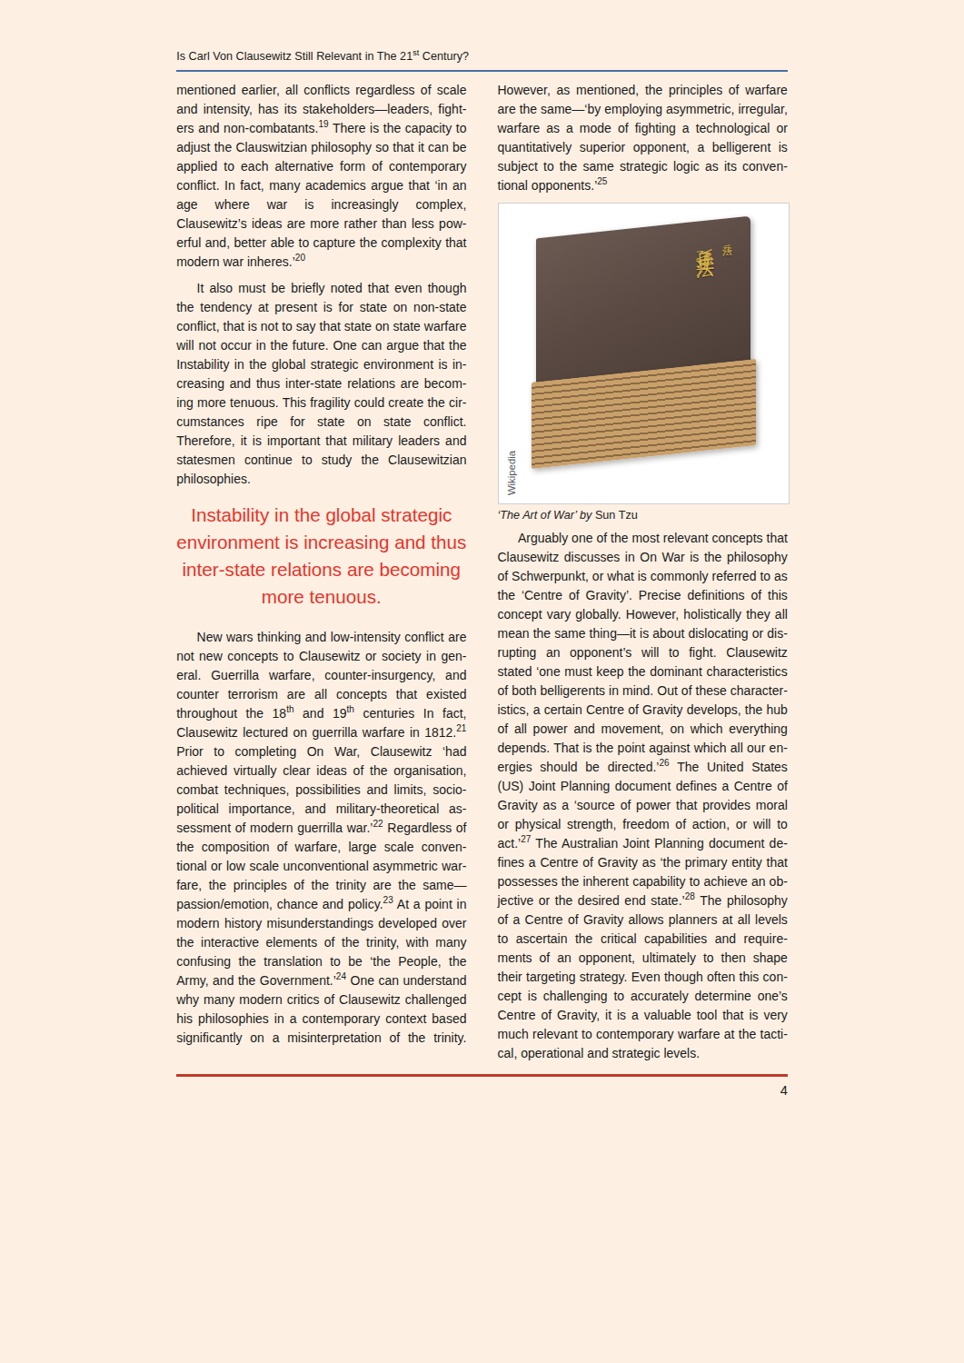Is Carl Von Clausewitz Still Relevant in The 21st Century?
mentioned earlier, all conflicts regardless of scale and intensity, has its stakeholders—leaders, fighters and non-combatants.19 There is the capacity to adjust the Clauswitzian philosophy so that it can be applied to each alternative form of contemporary conflict. In fact, many academics argue that ‘in an age where war is increasingly complex, Clausewitz’s ideas are more rather than less powerful and, better able to capture the complexity that modern war inheres.’20
It also must be briefly noted that even though the tendency at present is for state on non-state conflict, that is not to say that state on state warfare will not occur in the future. One can argue that the Instability in the global strategic environment is increasing and thus inter-state relations are becoming more tenuous. This fragility could create the circumstances ripe for state on state conflict. Therefore, it is important that military leaders and statesmen continue to study the Clausewitzian philosophies.
Instability in the global strategic environment is increasing and thus inter-state relations are becoming more tenuous.
New wars thinking and low-intensity conflict are not new concepts to Clausewitz or society in general. Guerrilla warfare, counter-insurgency, and counter terrorism are all concepts that existed throughout the 18th and 19th centuries In fact, Clausewitz lectured on guerrilla warfare in 1812.21 Prior to completing On War, Clausewitz ‘had achieved virtually clear ideas of the organisation, combat techniques, possibilities and limits, socio-political importance, and military-theoretical assessment of modern guerrilla war.’22 Regardless of the composition of warfare, large scale conventional or low scale unconventional asymmetric warfare, the principles of the trinity are the same—passion/emotion, chance and policy.23 At a point in modern history misunderstandings developed over the interactive elements of the trinity, with many confusing the translation to be ‘the People, the Army, and the Government.’24 One can understand why many modern critics of Clausewitz challenged his philosophies in a contemporary context based significantly on a misinterpretation of the trinity. However, as mentioned, the principles of warfare are the same—‘by employing asymmetric, irregular, warfare as a mode of fighting a technological or quantitatively superior opponent, a belligerent is subject to the same strategic logic as its conventional opponents.’25
孫子兵法
兵法
Wikipedia
‘The Art of War’ by Sun Tzu
Arguably one of the most relevant concepts that Clausewitz discusses in On War is the philosophy of Schwerpunkt, or what is commonly referred to as the ‘Centre of Gravity’. Precise definitions of this concept vary globally. However, holistically they all mean the same thing—it is about dislocating or disrupting an opponent’s will to fight. Clausewitz stated ‘one must keep the dominant characteristics of both belligerents in mind. Out of these characteristics, a certain Centre of Gravity develops, the hub of all power and movement, on which everything depends. That is the point against which all our energies should be directed.’26 The United States (US) Joint Planning document defines a Centre of Gravity as a ‘source of power that provides moral or physical strength, freedom of action, or will to act.’27 The Australian Joint Planning document defines a Centre of Gravity as ‘the primary entity that possesses the inherent capability to achieve an objective or the desired end state.’28 The philosophy of a Centre of Gravity allows planners at all levels to ascertain the critical capabilities and requirements of an opponent, ultimately to then shape their targeting strategy. Even though often this concept is challenging to accurately determine one’s Centre of Gravity, it is a valuable tool that is very much relevant to contemporary warfare at the tactical, operational and strategic levels.
4